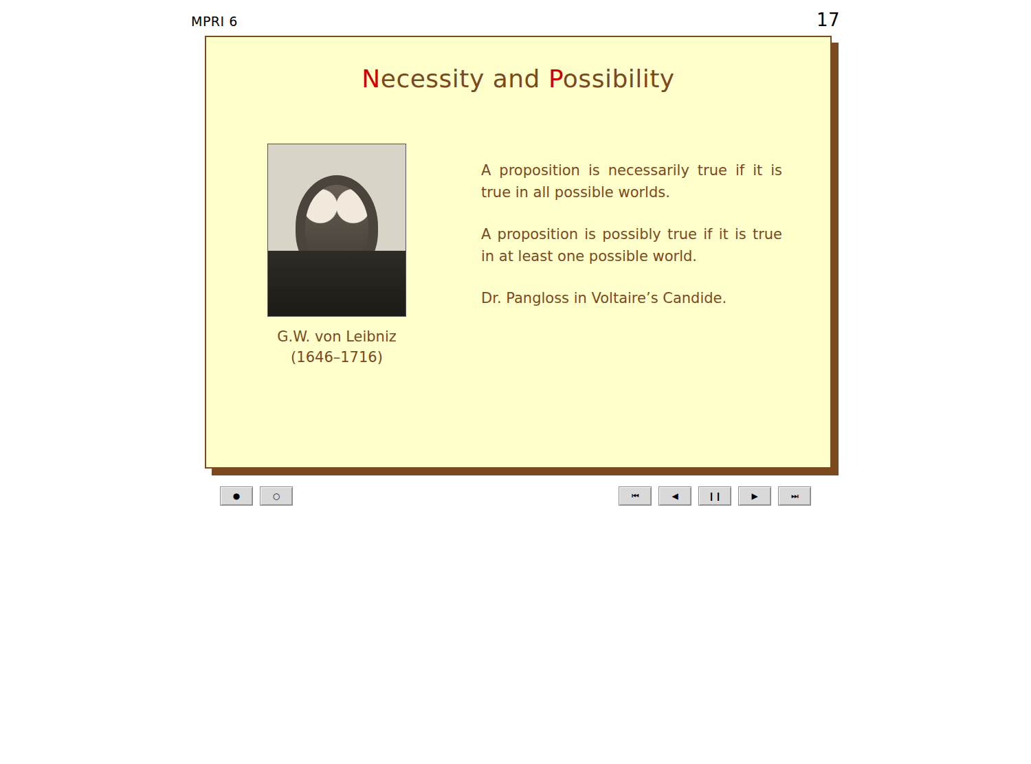MPRI 6 17
Necessity and Possibility
G.W. von Leibniz
(1646–1716)
A proposition is necessarily true if it is true in all possible worlds.
A proposition is possibly true if it is true in at least one possible world.
Dr. Pangloss in Voltaire’s Candide.
● ○
⏮ ◀ ❙❙ ▶ ⏭